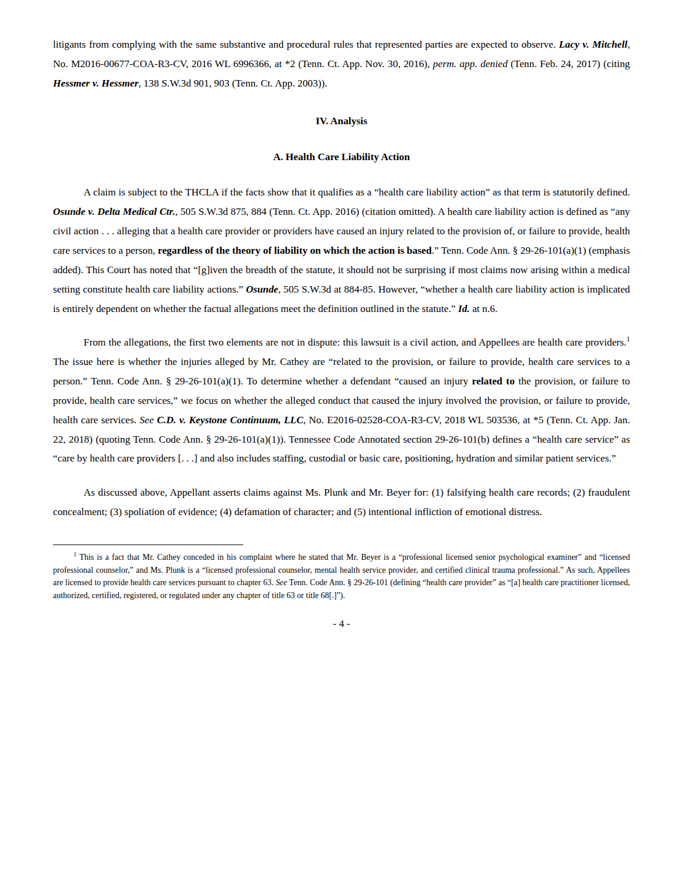litigants from complying with the same substantive and procedural rules that represented parties are expected to observe. Lacy v. Mitchell, No. M2016-00677-COA-R3-CV, 2016 WL 6996366, at *2 (Tenn. Ct. App. Nov. 30, 2016), perm. app. denied (Tenn. Feb. 24, 2017) (citing Hessmer v. Hessmer, 138 S.W.3d 901, 903 (Tenn. Ct. App. 2003)).
IV. Analysis
A. Health Care Liability Action
A claim is subject to the THCLA if the facts show that it qualifies as a “health care liability action” as that term is statutorily defined. Osunde v. Delta Medical Ctr., 505 S.W.3d 875, 884 (Tenn. Ct. App. 2016) (citation omitted). A health care liability action is defined as “any civil action . . . alleging that a health care provider or providers have caused an injury related to the provision of, or failure to provide, health care services to a person, regardless of the theory of liability on which the action is based.” Tenn. Code Ann. § 29-26-101(a)(1) (emphasis added). This Court has noted that “[g]iven the breadth of the statute, it should not be surprising if most claims now arising within a medical setting constitute health care liability actions.” Osunde, 505 S.W.3d at 884-85. However, “whether a health care liability action is implicated is entirely dependent on whether the factual allegations meet the definition outlined in the statute.” Id. at n.6.
From the allegations, the first two elements are not in dispute: this lawsuit is a civil action, and Appellees are health care providers.1 The issue here is whether the injuries alleged by Mr. Cathey are “related to the provision, or failure to provide, health care services to a person.” Tenn. Code Ann. § 29-26-101(a)(1). To determine whether a defendant “caused an injury related to the provision, or failure to provide, health care services,” we focus on whether the alleged conduct that caused the injury involved the provision, or failure to provide, health care services. See C.D. v. Keystone Continuum, LLC, No. E2016-02528-COA-R3-CV, 2018 WL 503536, at *5 (Tenn. Ct. App. Jan. 22, 2018) (quoting Tenn. Code Ann. § 29-26-101(a)(1)). Tennessee Code Annotated section 29-26-101(b) defines a “health care service” as “care by health care providers [. . .] and also includes staffing, custodial or basic care, positioning, hydration and similar patient services.”
As discussed above, Appellant asserts claims against Ms. Plunk and Mr. Beyer for: (1) falsifying health care records; (2) fraudulent concealment; (3) spoliation of evidence; (4) defamation of character; and (5) intentional infliction of emotional distress.
1 This is a fact that Mr. Cathey conceded in his complaint where he stated that Mr. Beyer is a “professional licensed senior psychological examiner” and “licensed professional counselor,” and Ms. Plunk is a “licensed professional counselor, mental health service provider, and certified clinical trauma professional.” As such, Appellees are licensed to provide health care services pursuant to chapter 63. See Tenn. Code Ann. § 29-26-101 (defining “health care provider” as “[a] health care practitioner licensed, authorized, certified, registered, or regulated under any chapter of title 63 or title 68[.]”).
- 4 -